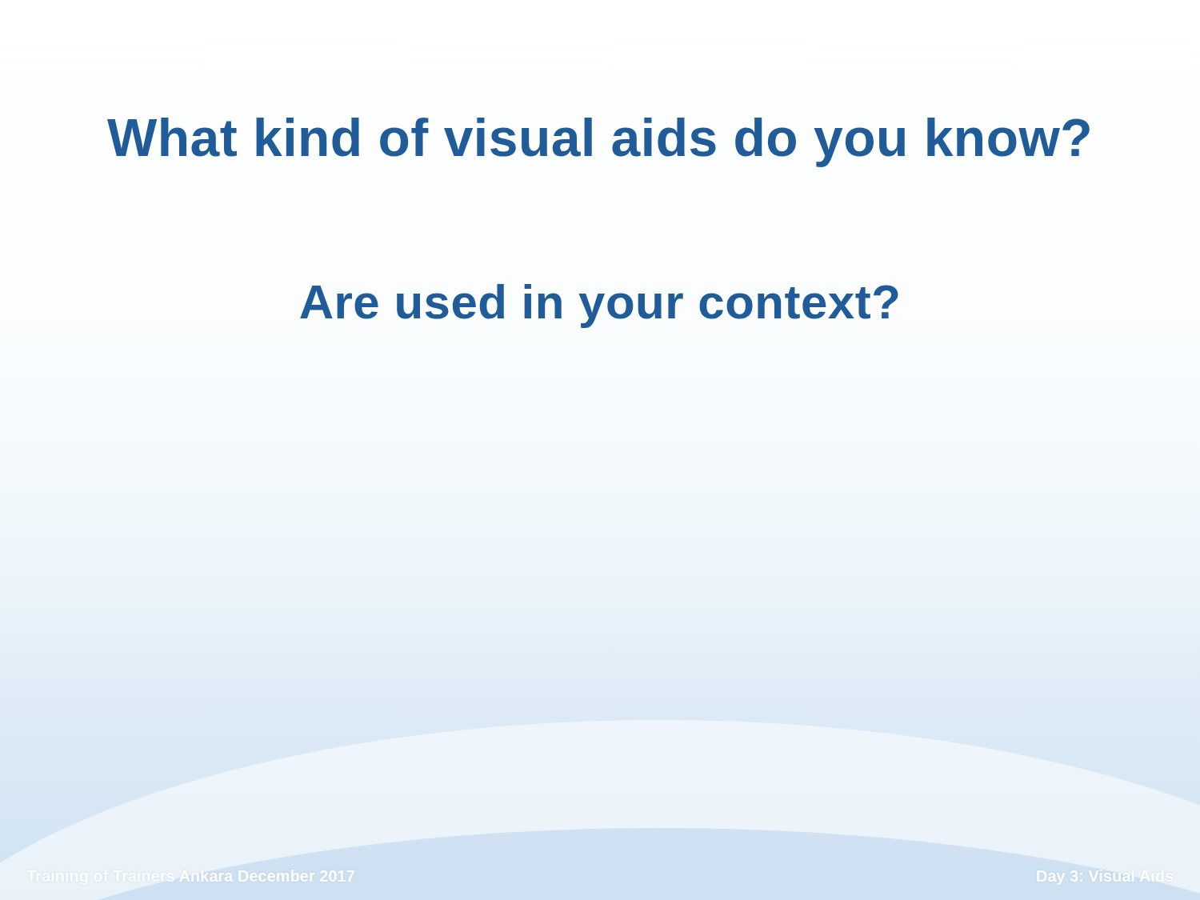What kind of visual aids do you know?
Are used in your context?
Training of Trainers Ankara December 2017 Day 3: Visual Aids